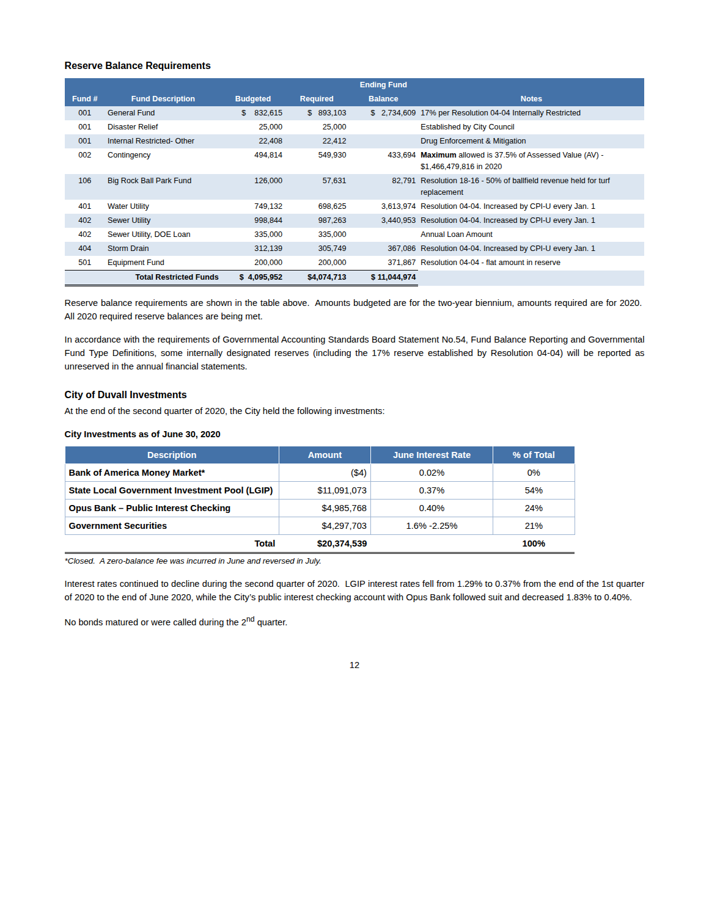Reserve Balance Requirements
| | | | | Ending Fund | |
| --- | --- | --- | --- | --- | --- |
| Fund # | Fund Description | Budgeted | Required | Balance | Notes |
| 001 | General Fund | $ 832,615 | $ 893,103 | $ 2,734,609 | 17% per Resolution 04-04 Internally Restricted |
| 001 | Disaster Relief | 25,000 | 25,000 | | Established by City Council |
| 001 | Internal Restricted- Other | 22,408 | 22,412 | | Drug Enforcement & Mitigation |
| 002 | Contingency | 494,814 | 549,930 | 433,694 | Maximum allowed is 37.5% of Assessed Value (AV) - $1,466,479,816 in 2020 |
| 106 | Big Rock Ball Park Fund | 126,000 | 57,631 | 82,791 | Resolution 18-16 - 50% of ballfield revenue held for turf replacement |
| 401 | Water Utility | 749,132 | 698,625 | 3,613,974 | Resolution 04-04. Increased by CPI-U every Jan. 1 |
| 402 | Sewer Utility | 998,844 | 987,263 | 3,440,953 | Resolution 04-04. Increased by CPI-U every Jan. 1 |
| 402 | Sewer Utility, DOE Loan | 335,000 | 335,000 | | Annual Loan Amount |
| 404 | Storm Drain | 312,139 | 305,749 | 367,086 | Resolution 04-04. Increased by CPI-U every Jan. 1 |
| 501 | Equipment Fund | 200,000 | 200,000 | 371,867 | Resolution 04-04 - flat amount in reserve |
| Total Restricted Funds | $ 4,095,952 | $4,074,713 | $ 11,044,974 | |
Reserve balance requirements are shown in the table above. Amounts budgeted are for the two-year biennium, amounts required are for 2020. All 2020 required reserve balances are being met.
In accordance with the requirements of Governmental Accounting Standards Board Statement No.54, Fund Balance Reporting and Governmental Fund Type Definitions, some internally designated reserves (including the 17% reserve established by Resolution 04-04) will be reported as unreserved in the annual financial statements.
City of Duvall Investments
At the end of the second quarter of 2020, the City held the following investments:
City Investments as of June 30, 2020
| Description | Amount | June Interest Rate | % of Total |
| --- | --- | --- | --- |
| Bank of America Money Market* | ($4) | 0.02% | 0% |
| State Local Government Investment Pool (LGIP) | $11,091,073 | 0.37% | 54% |
| Opus Bank – Public Interest Checking | $4,985,768 | 0.40% | 24% |
| Government Securities | $4,297,703 | 1.6% -2.25% | 21% |
| Total | $20,374,539 | | 100% |
*Closed. A zero-balance fee was incurred in June and reversed in July.
Interest rates continued to decline during the second quarter of 2020. LGIP interest rates fell from 1.29% to 0.37% from the end of the 1st quarter of 2020 to the end of June 2020, while the City’s public interest checking account with Opus Bank followed suit and decreased 1.83% to 0.40%.
No bonds matured or were called during the 2nd quarter.
12